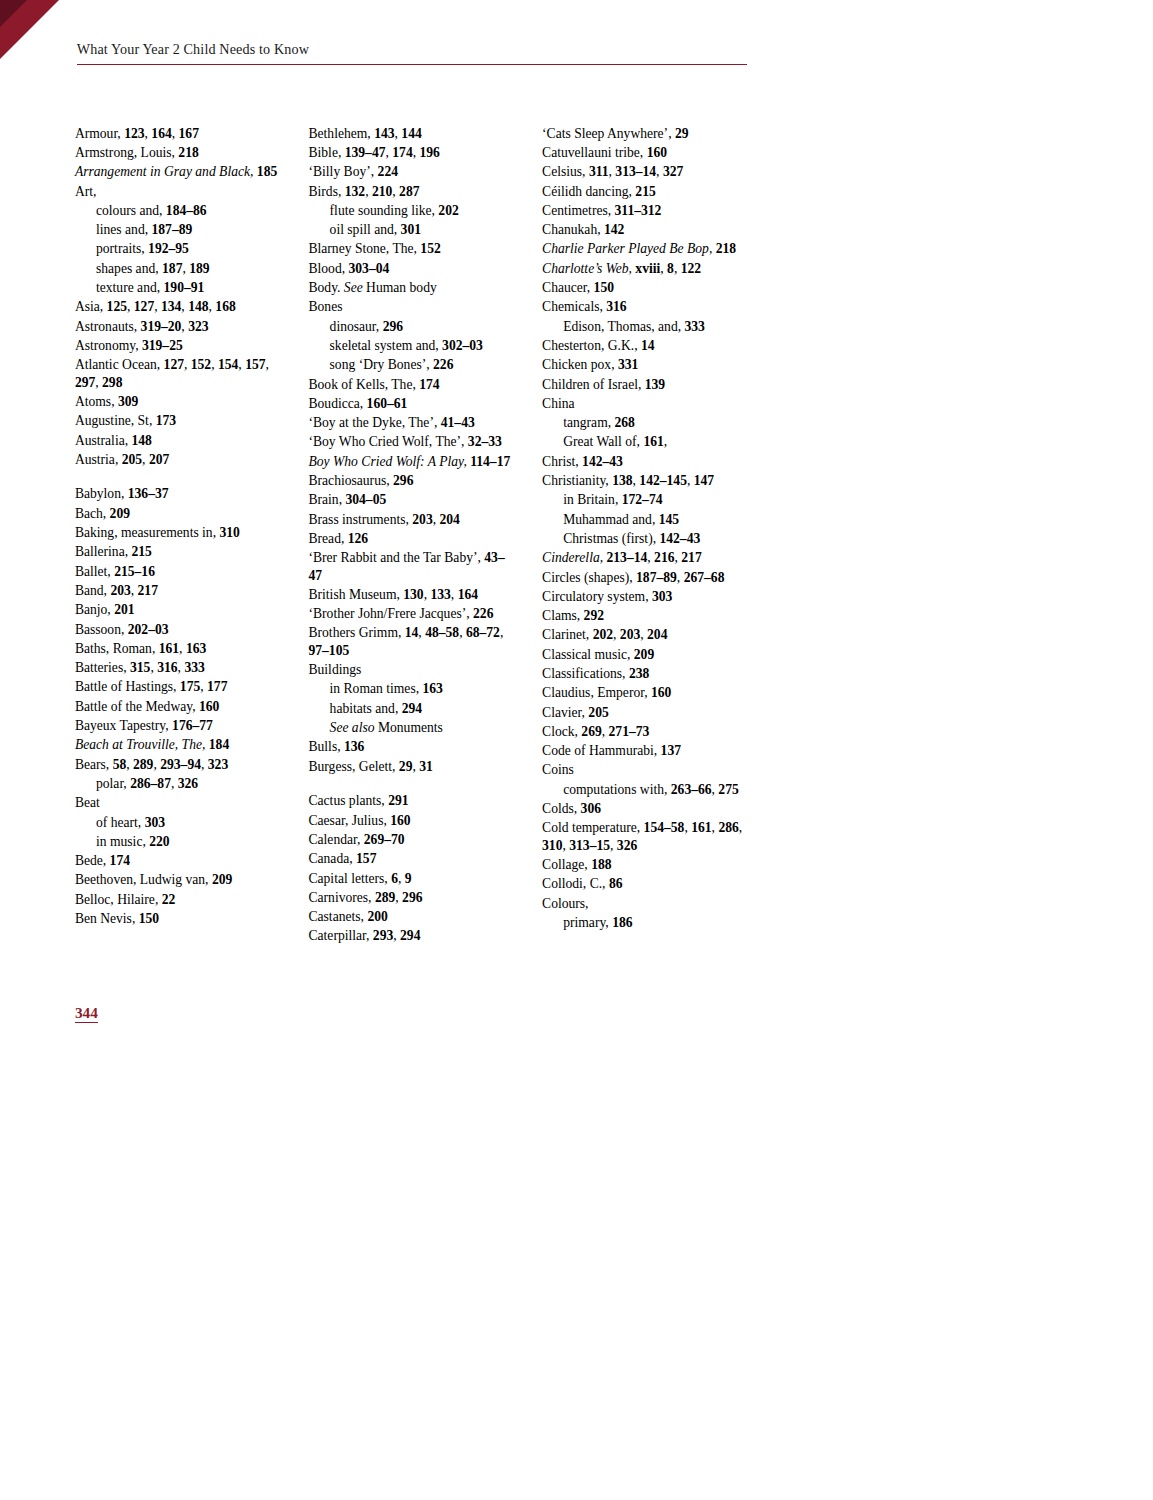What Your Year 2 Child Needs to Know
Armour, 123, 164, 167
Armstrong, Louis, 218
Arrangement in Gray and Black, 185
Art,
colours and, 184–86
lines and, 187–89
portraits, 192–95
shapes and, 187, 189
texture and, 190–91
Asia, 125, 127, 134, 148, 168
Astronauts, 319–20, 323
Astronomy, 319–25
Atlantic Ocean, 127, 152, 154, 157, 297, 298
Atoms, 309
Augustine, St, 173
Australia, 148
Austria, 205, 207
Babylon, 136–37
Bach, 209
Baking, measurements in, 310
Ballerina, 215
Ballet, 215–16
Band, 203, 217
Banjo, 201
Bassoon, 202–03
Baths, Roman, 161, 163
Batteries, 315, 316, 333
Battle of Hastings, 175, 177
Battle of the Medway, 160
Bayeux Tapestry, 176–77
Beach at Trouville, The, 184
Bears, 58, 289, 293–94, 323
polar, 286–87, 326
Beat
of heart, 303
in music, 220
Bede, 174
Beethoven, Ludwig van, 209
Belloc, Hilaire, 22
Ben Nevis, 150
Bethlehem, 143, 144
Bible, 139–47, 174, 196
‘Billy Boy’, 224
Birds, 132, 210, 287
flute sounding like, 202
oil spill and, 301
Blarney Stone, The, 152
Blood, 303–04
Body. See Human body
Bones
dinosaur, 296
skeletal system and, 302–03
song ‘Dry Bones’, 226
Book of Kells, The, 174
Boudicca, 160–61
‘Boy at the Dyke, The’, 41–43
‘Boy Who Cried Wolf, The’, 32–33
Boy Who Cried Wolf: A Play, 114–17
Brachiosaurus, 296
Brain, 304–05
Brass instruments, 203, 204
Bread, 126
‘Brer Rabbit and the Tar Baby’, 43–47
British Museum, 130, 133, 164
‘Brother John/Frere Jacques’, 226
Brothers Grimm, 14, 48–58, 68–72, 97–105
Buildings
in Roman times, 163
habitats and, 294
See also Monuments
Bulls, 136
Burgess, Gelett, 29, 31
Cactus plants, 291
Caesar, Julius, 160
Calendar, 269–70
Canada, 157
Capital letters, 6, 9
Carnivores, 289, 296
Castanets, 200
Caterpillar, 293, 294
‘Cats Sleep Anywhere’, 29
Catuvellauni tribe, 160
Celsius, 311, 313–14, 327
Céilidh dancing, 215
Centimetres, 311–312
Chanukah, 142
Charlie Parker Played Be Bop, 218
Charlotte’s Web, xviii, 8, 122
Chaucer, 150
Chemicals, 316
Edison, Thomas, and, 333
Chesterton, G.K., 14
Chicken pox, 331
Children of Israel, 139
China
tangram, 268
Great Wall of, 161,
Christ, 142–43
Christianity, 138, 142–145, 147
in Britain, 172–74
Muhammad and, 145
Christmas (first), 142–43
Cinderella, 213–14, 216, 217
Circles (shapes), 187–89, 267–68
Circulatory system, 303
Clams, 292
Clarinet, 202, 203, 204
Classical music, 209
Classifications, 238
Claudius, Emperor, 160
Clavier, 205
Clock, 269, 271–73
Code of Hammurabi, 137
Coins
computations with, 263–66, 275
Colds, 306
Cold temperature, 154–58, 161, 286, 310, 313–15, 326
Collage, 188
Collodi, C., 86
Colours,
primary, 186
344